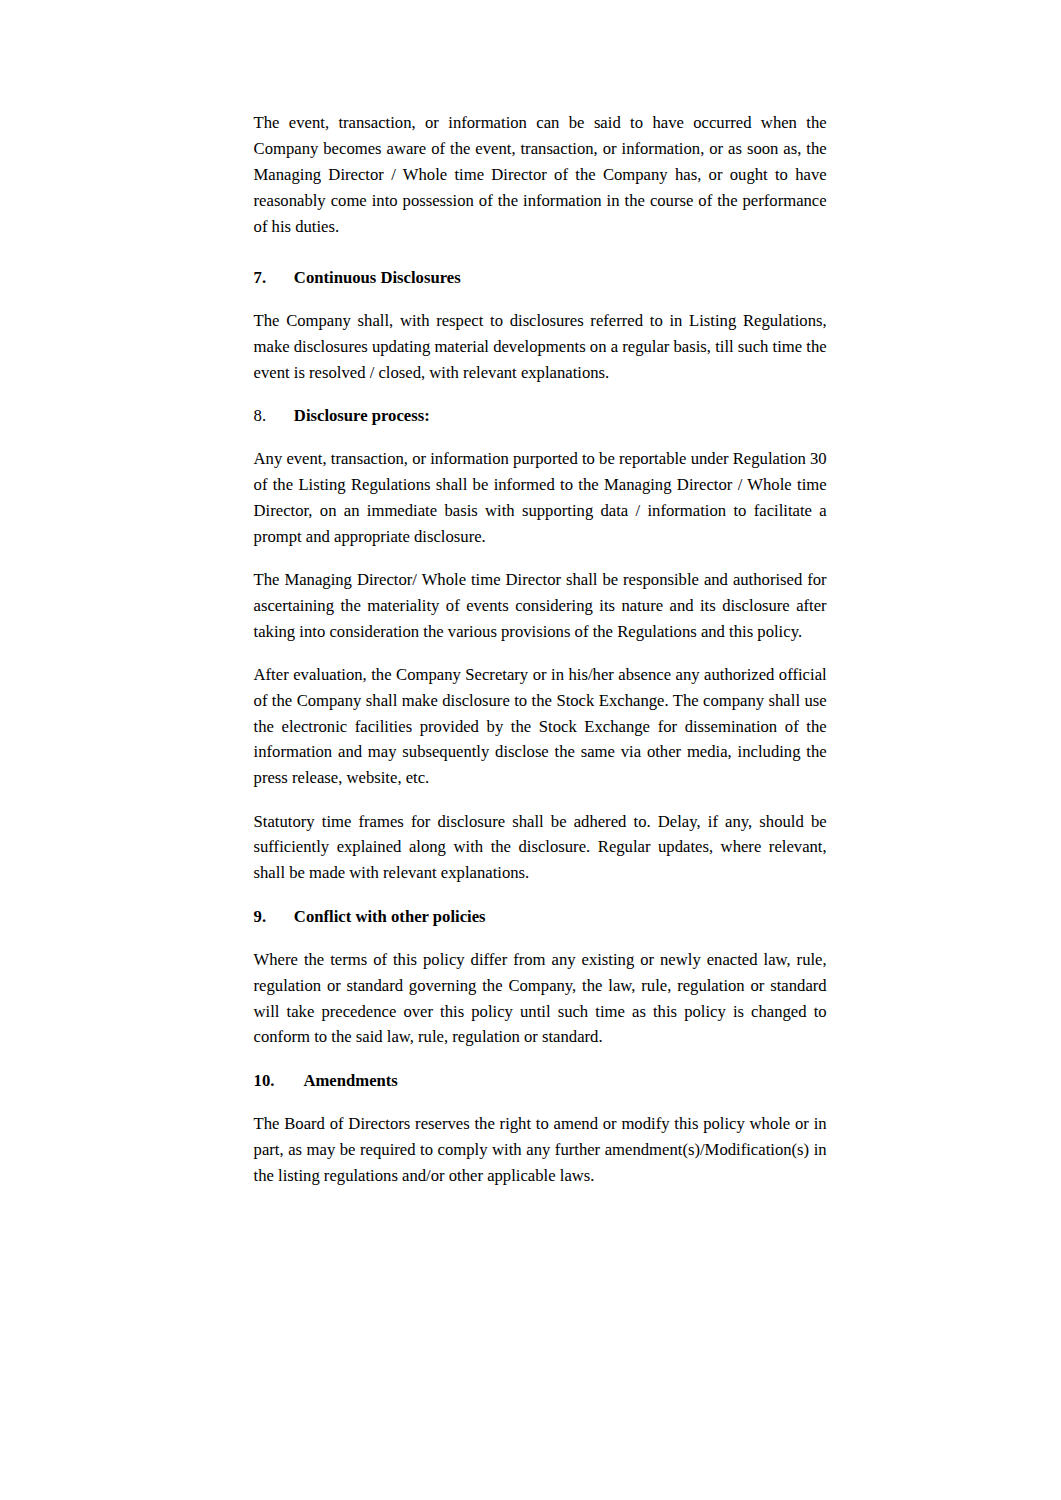The event, transaction, or information can be said to have occurred when the Company becomes aware of the event, transaction, or information, or as soon as, the Managing Director / Whole time Director of the Company has, or ought to have reasonably come into possession of the information in the course of the performance of his duties.
7. Continuous Disclosures
The Company shall, with respect to disclosures referred to in Listing Regulations, make disclosures updating material developments on a regular basis, till such time the event is resolved / closed, with relevant explanations.
8. Disclosure process:
Any event, transaction, or information purported to be reportable under Regulation 30 of the Listing Regulations shall be informed to the Managing Director / Whole time Director, on an immediate basis with supporting data / information to facilitate a prompt and appropriate disclosure.
The Managing Director/ Whole time Director shall be responsible and authorised for ascertaining the materiality of events considering its nature and its disclosure after taking into consideration the various provisions of the Regulations and this policy.
After evaluation, the Company Secretary or in his/her absence any authorized official of the Company shall make disclosure to the Stock Exchange. The company shall use the electronic facilities provided by the Stock Exchange for dissemination of the information and may subsequently disclose the same via other media, including the press release, website, etc.
Statutory time frames for disclosure shall be adhered to. Delay, if any, should be sufficiently explained along with the disclosure. Regular updates, where relevant, shall be made with relevant explanations.
9. Conflict with other policies
Where the terms of this policy differ from any existing or newly enacted law, rule, regulation or standard governing the Company, the law, rule, regulation or standard will take precedence over this policy until such time as this policy is changed to conform to the said law, rule, regulation or standard.
10. Amendments
The Board of Directors reserves the right to amend or modify this policy whole or in part, as may be required to comply with any further amendment(s)/Modification(s) in the listing regulations and/or other applicable laws.